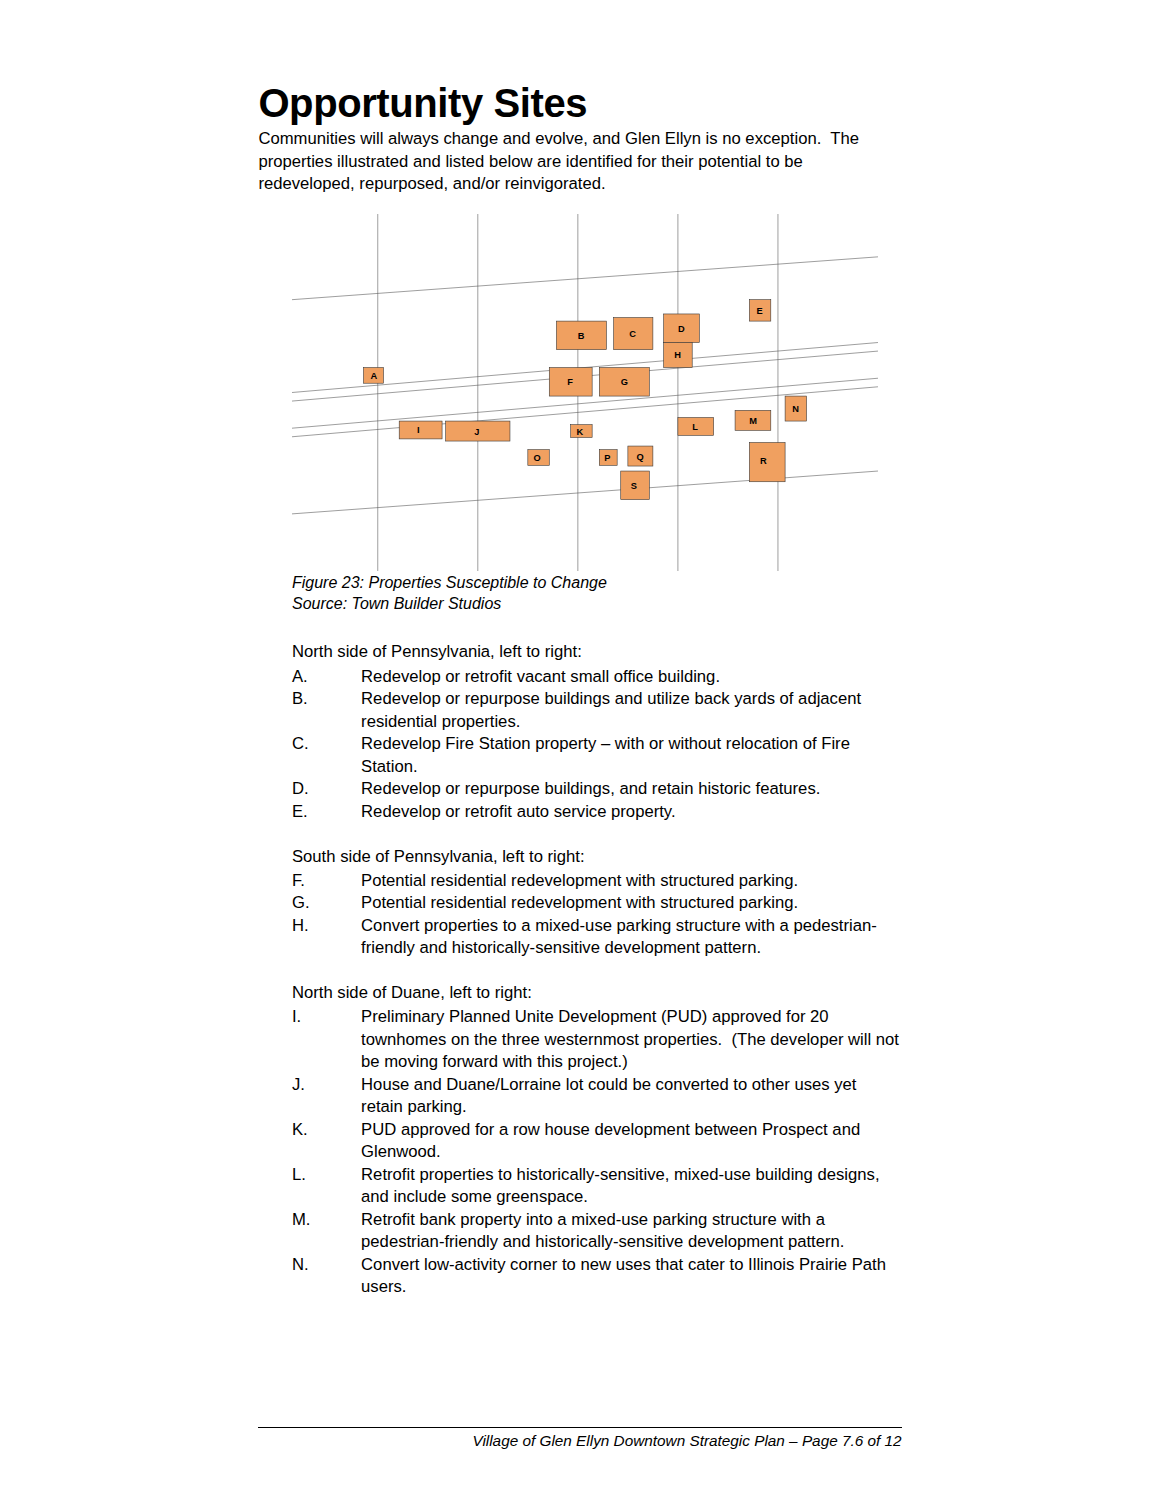Opportunity Sites
Communities will always change and evolve, and Glen Ellyn is no exception. The properties illustrated and listed below are identified for their potential to be redeveloped, repurposed, and/or reinvigorated.
Figure 23: Properties Susceptible to Change
Source: Town Builder Studios
North side of Pennsylvania, left to right:
A.
Redevelop or retrofit vacant small office building.
B.
Redevelop or repurpose buildings and utilize back yards of adjacent residential properties.
C.
Redevelop Fire Station property – with or without relocation of Fire Station.
D.
Redevelop or repurpose buildings, and retain historic features.
E.
Redevelop or retrofit auto service property.
South side of Pennsylvania, left to right:
F.
Potential residential redevelopment with structured parking.
G.
Potential residential redevelopment with structured parking.
H.
Convert properties to a mixed-use parking structure with a pedestrian-friendly and historically-sensitive development pattern.
North side of Duane, left to right:
I.
Preliminary Planned Unite Development (PUD) approved for 20 townhomes on the three westernmost properties. (The developer will not be moving forward with this project.)
J.
House and Duane/Lorraine lot could be converted to other uses yet retain parking.
K.
PUD approved for a row house development between Prospect and Glenwood.
L.
Retrofit properties to historically-sensitive, mixed-use building designs, and include some greenspace.
M.
Retrofit bank property into a mixed-use parking structure with a pedestrian-friendly and historically-sensitive development pattern.
N.
Convert low-activity corner to new uses that cater to Illinois Prairie Path users.
Village of Glen Ellyn Downtown Strategic Plan – Page 7.6 of 12